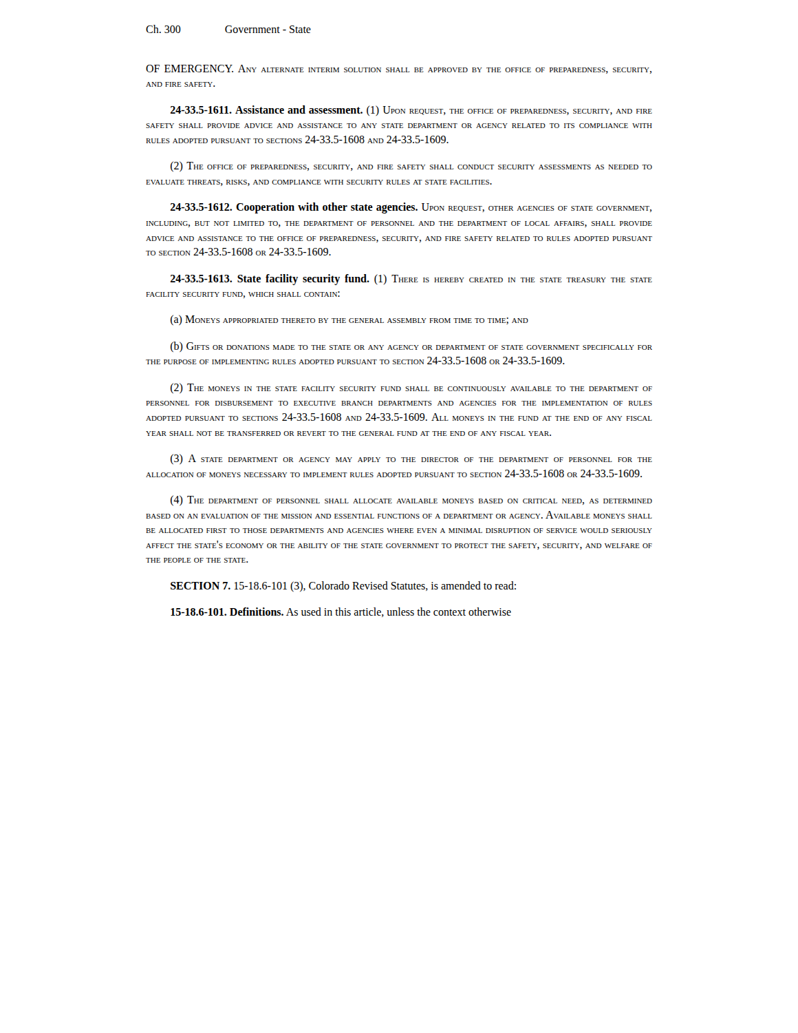Ch. 300 Government - State
OF EMERGENCY. Any alternate interim solution shall be approved by the office of preparedness, security, and fire safety.
24-33.5-1611. Assistance and assessment. (1) Upon request, the office of preparedness, security, and fire safety shall provide advice and assistance to any state department or agency related to its compliance with rules adopted pursuant to sections 24-33.5-1608 and 24-33.5-1609.
(2) The office of preparedness, security, and fire safety shall conduct security assessments as needed to evaluate threats, risks, and compliance with security rules at state facilities.
24-33.5-1612. Cooperation with other state agencies. Upon request, other agencies of state government, including, but not limited to, the department of personnel and the department of local affairs, shall provide advice and assistance to the office of preparedness, security, and fire safety related to rules adopted pursuant to section 24-33.5-1608 or 24-33.5-1609.
24-33.5-1613. State facility security fund. (1) There is hereby created in the state treasury the state facility security fund, which shall contain:
(a) Moneys appropriated thereto by the general assembly from time to time; and
(b) Gifts or donations made to the state or any agency or department of state government specifically for the purpose of implementing rules adopted pursuant to section 24-33.5-1608 or 24-33.5-1609.
(2) The moneys in the state facility security fund shall be continuously available to the department of personnel for disbursement to executive branch departments and agencies for the implementation of rules adopted pursuant to sections 24-33.5-1608 and 24-33.5-1609. All moneys in the fund at the end of any fiscal year shall not be transferred or revert to the general fund at the end of any fiscal year.
(3) A state department or agency may apply to the director of the department of personnel for the allocation of moneys necessary to implement rules adopted pursuant to section 24-33.5-1608 or 24-33.5-1609.
(4) The department of personnel shall allocate available moneys based on critical need, as determined based on an evaluation of the mission and essential functions of a department or agency. Available moneys shall be allocated first to those departments and agencies where even a minimal disruption of service would seriously affect the state's economy or the ability of the state government to protect the safety, security, and welfare of the people of the state.
SECTION 7. 15-18.6-101 (3), Colorado Revised Statutes, is amended to read:
15-18.6-101. Definitions. As used in this article, unless the context otherwise